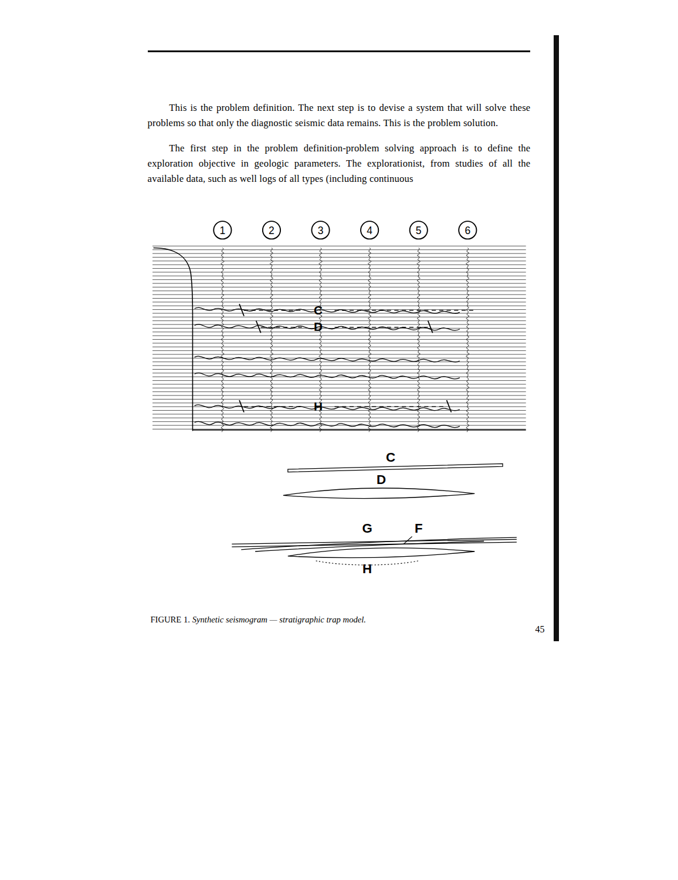This is the problem definition. The next step is to devise a system that will solve these problems so that only the diagnostic seismic data remains. This is the problem solution.
The first step in the problem definition-problem solving approach is to define the exploration objective in geologic parameters. The explorationist, from studies of all the available data, such as well logs of all types (including continuous
Synthetic seismogram — stratigraphic trap model A synthetic seismogram panel with six numbered trace positions and horizons labeled C, D and H, above a geologic cross-section showing wedge-shaped beds labeled C, D, G, F and H. 1 2 3 4 5 6 C D H C D G F H
FIGURE 1. Synthetic seismogram — stratigraphic trap model.
45